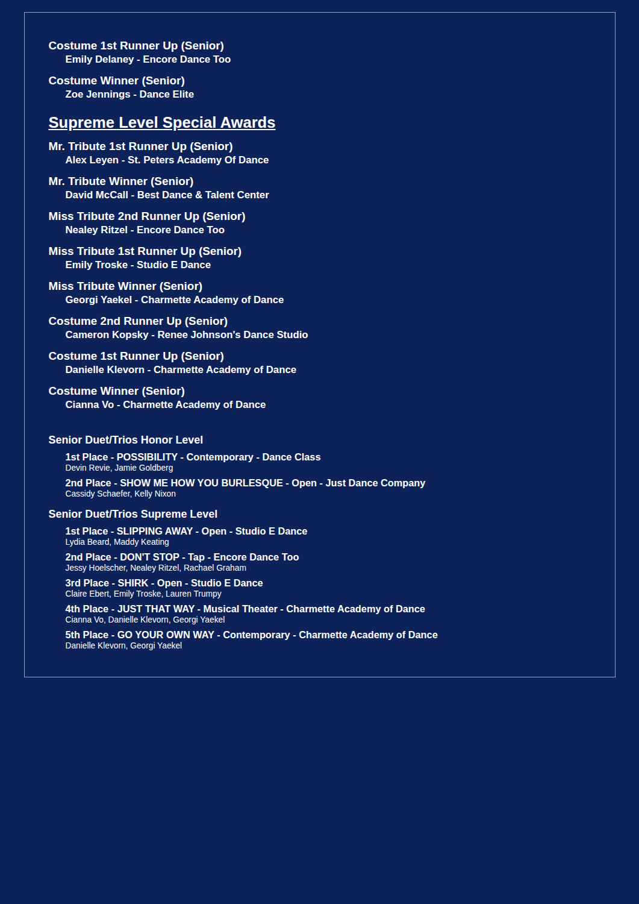Costume 1st Runner Up (Senior)
Emily Delaney - Encore Dance Too
Costume Winner (Senior)
Zoe Jennings - Dance Elite
Supreme Level Special Awards
Mr. Tribute 1st Runner Up (Senior)
Alex Leyen - St. Peters Academy Of Dance
Mr. Tribute Winner (Senior)
David McCall - Best Dance & Talent Center
Miss Tribute 2nd Runner Up (Senior)
Nealey Ritzel - Encore Dance Too
Miss Tribute 1st Runner Up (Senior)
Emily Troske - Studio E Dance
Miss Tribute Winner (Senior)
Georgi Yaekel - Charmette Academy of Dance
Costume 2nd Runner Up (Senior)
Cameron Kopsky - Renee Johnson's Dance Studio
Costume 1st Runner Up (Senior)
Danielle Klevorn - Charmette Academy of Dance
Costume Winner (Senior)
Cianna Vo - Charmette Academy of Dance
Senior Duet/Trios Honor Level
1st Place - POSSIBILITY - Contemporary - Dance Class
Devin Revie, Jamie Goldberg
2nd Place - SHOW ME HOW YOU BURLESQUE - Open - Just Dance Company
Cassidy Schaefer, Kelly Nixon
Senior Duet/Trios Supreme Level
1st Place - SLIPPING AWAY - Open - Studio E Dance
Lydia Beard, Maddy Keating
2nd Place - DON'T STOP - Tap - Encore Dance Too
Jessy Hoelscher, Nealey Ritzel, Rachael Graham
3rd Place - SHIRK - Open - Studio E Dance
Claire Ebert, Emily Troske, Lauren Trumpy
4th Place - JUST THAT WAY - Musical Theater - Charmette Academy of Dance
Cianna Vo, Danielle Klevorn, Georgi Yaekel
5th Place - GO YOUR OWN WAY - Contemporary - Charmette Academy of Dance
Danielle Klevorn, Georgi Yaekel